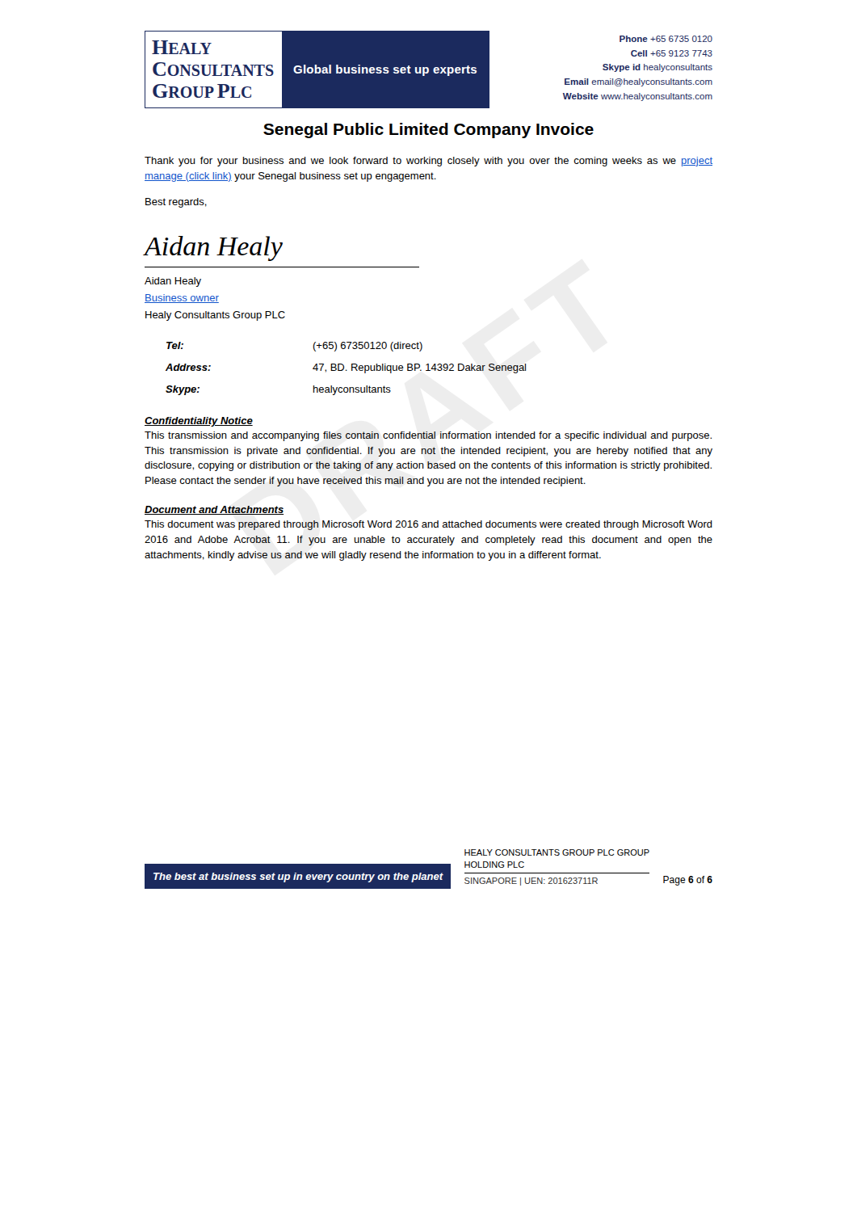DRAFT
HEALY
CONSULTANTS
GROUP PLC
Global business set up experts
Phone +65 6735 0120
Cell +65 9123 7743
Skype id healyconsultants
Email email@healyconsultants.com
Website www.healyconsultants.com
Senegal Public Limited Company Invoice
Thank you for your business and we look forward to working closely with you over the coming weeks as we project manage (click link) your Senegal business set up engagement.
Best regards,
Aidan Healy
Aidan Healy
Business owner
Healy Consultants Group PLC
| Tel: | (+65) 67350120 (direct) |
| Address: | 47, BD. Republique BP. 14392 Dakar Senegal |
| Skype: | healyconsultants |
Confidentiality Notice
This transmission and accompanying files contain confidential information intended for a specific individual and purpose. This transmission is private and confidential. If you are not the intended recipient, you are hereby notified that any disclosure, copying or distribution or the taking of any action based on the contents of this information is strictly prohibited. Please contact the sender if you have received this mail and you are not the intended recipient.
Document and Attachments
This document was prepared through Microsoft Word 2016 and attached documents were created through Microsoft Word 2016 and Adobe Acrobat 11. If you are unable to accurately and completely read this document and open the attachments, kindly advise us and we will gladly resend the information to you in a different format.
The best at business set up in every country on the planet
HEALY CONSULTANTS GROUP PLC GROUP
HOLDING PLC
SINGAPORE | UEN: 201623711R
Page 6 of 6